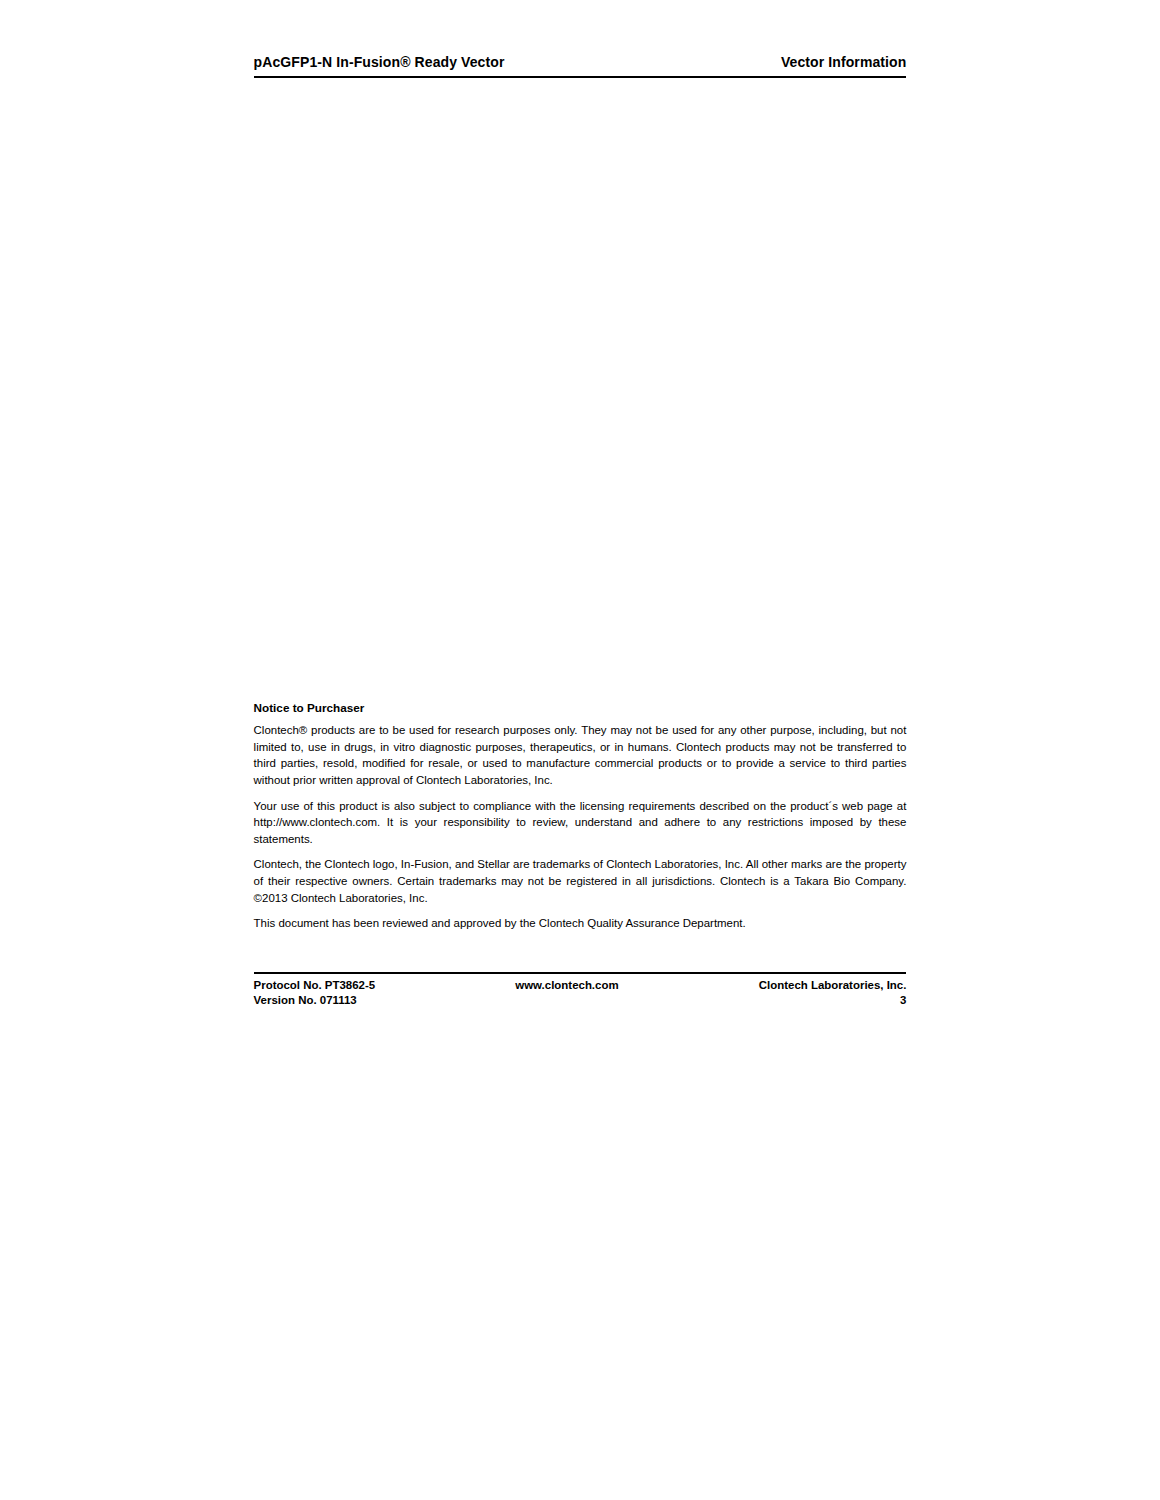pAcGFP1-N In-Fusion® Ready Vector
Vector Information
Notice to Purchaser
Clontech® products are to be used for research purposes only. They may not be used for any other purpose, including, but not limited to, use in drugs, in vitro diagnostic purposes, therapeutics, or in humans. Clontech products may not be transferred to third parties, resold, modified for resale, or used to manufacture commercial products or to provide a service to third parties without prior written approval of Clontech Laboratories, Inc.
Your use of this product is also subject to compliance with the licensing requirements described on the product´s web page at http://www.clontech.com. It is your responsibility to review, understand and adhere to any restrictions imposed by these statements.
Clontech, the Clontech logo, In-Fusion, and Stellar are trademarks of Clontech Laboratories, Inc. All other marks are the property of their respective owners. Certain trademarks may not be registered in all jurisdictions. Clontech is a Takara Bio Company. ©2013 Clontech Laboratories, Inc.
This document has been reviewed and approved by the Clontech Quality Assurance Department.
Protocol No. PT3862-5
Version No. 071113
www.clontech.com
Clontech Laboratories, Inc.
3